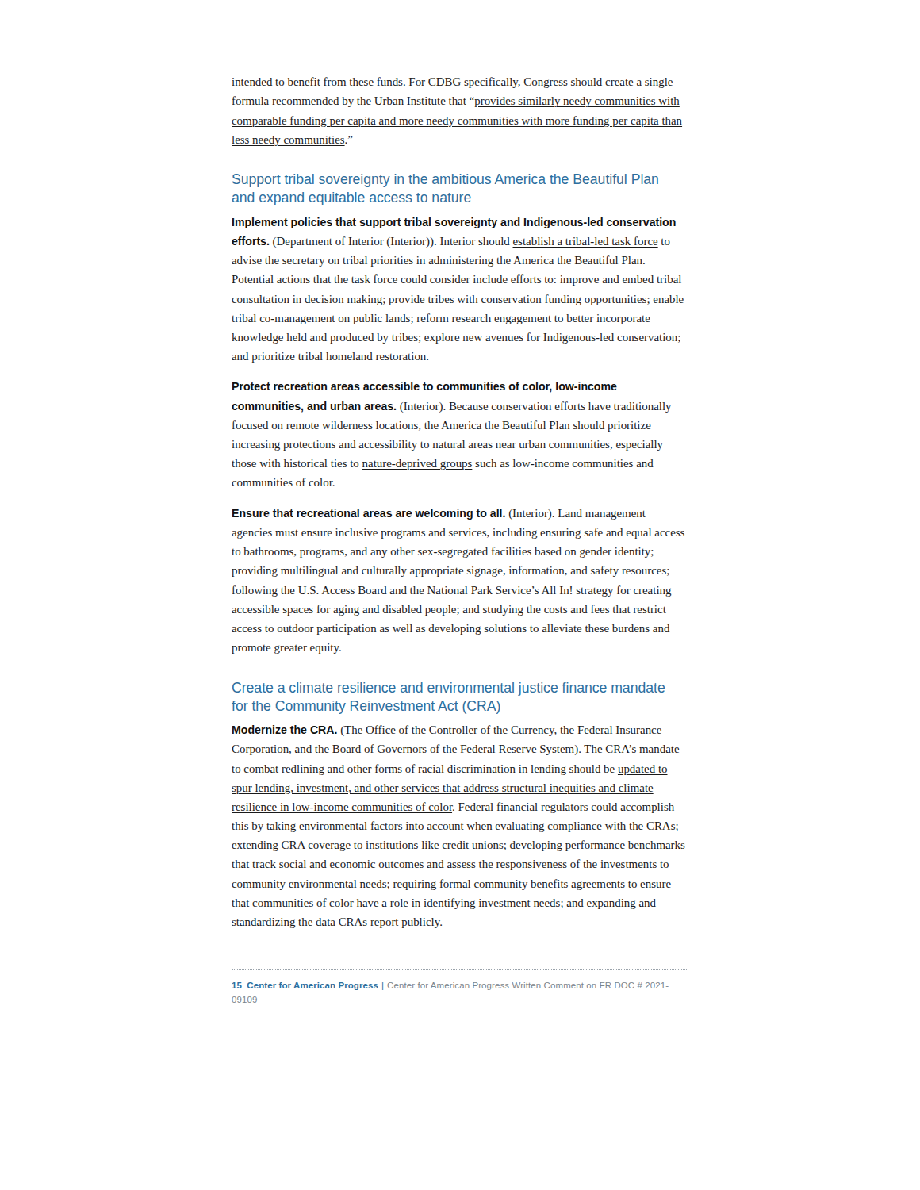intended to benefit from these funds. For CDBG specifically, Congress should create a single formula recommended by the Urban Institute that “provides similarly needy communities with comparable funding per capita and more needy communities with more funding per capita than less needy communities.”
Support tribal sovereignty in the ambitious America the Beautiful Plan
and expand equitable access to nature
Implement policies that support tribal sovereignty and Indigenous-led conservation efforts. (Department of Interior (Interior)). Interior should establish a tribal-led task force to advise the secretary on tribal priorities in administering the America the Beautiful Plan. Potential actions that the task force could consider include efforts to: improve and embed tribal consultation in decision making; provide tribes with conservation funding opportunities; enable tribal co-management on public lands; reform research engagement to better incorporate knowledge held and produced by tribes; explore new avenues for Indigenous-led conservation; and prioritize tribal homeland restoration.
Protect recreation areas accessible to communities of color, low-income communities, and urban areas. (Interior). Because conservation efforts have traditionally focused on remote wilderness locations, the America the Beautiful Plan should prioritize increasing protections and accessibility to natural areas near urban communities, especially those with historical ties to nature-deprived groups such as low-income communities and communities of color.
Ensure that recreational areas are welcoming to all. (Interior). Land management agencies must ensure inclusive programs and services, including ensuring safe and equal access to bathrooms, programs, and any other sex-segregated facilities based on gender identity; providing multilingual and culturally appropriate signage, information, and safety resources; following the U.S. Access Board and the National Park Service’s All In! strategy for creating accessible spaces for aging and disabled people; and studying the costs and fees that restrict access to outdoor participation as well as developing solutions to alleviate these burdens and promote greater equity.
Create a climate resilience and environmental justice finance mandate
for the Community Reinvestment Act (CRA)
Modernize the CRA. (The Office of the Controller of the Currency, the Federal Insurance Corporation, and the Board of Governors of the Federal Reserve System). The CRA’s mandate to combat redlining and other forms of racial discrimination in lending should be updated to spur lending, investment, and other services that address structural inequities and climate resilience in low-income communities of color. Federal financial regulators could accomplish this by taking environmental factors into account when evaluating compliance with the CRAs; extending CRA coverage to institutions like credit unions; developing performance benchmarks that track social and economic outcomes and assess the responsiveness of the investments to community environmental needs; requiring formal community benefits agreements to ensure that communities of color have a role in identifying investment needs; and expanding and standardizing the data CRAs report publicly.
15 Center for American Progress|Center for American Progress Written Comment on FR DOC # 2021-09109